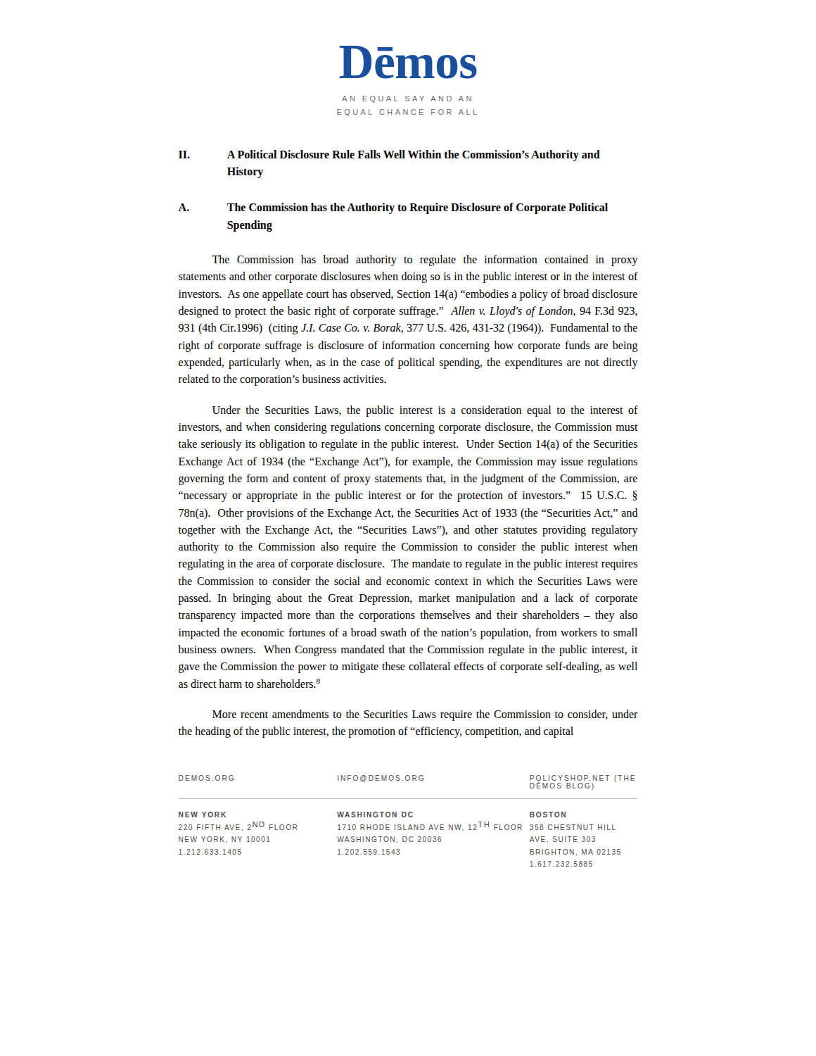Dēmos
AN EQUAL SAY AND AN
EQUAL CHANCE FOR ALL
II.
A Political Disclosure Rule Falls Well Within the Commission’s Authority and History
A.
The Commission has the Authority to Require Disclosure of Corporate Political Spending
The Commission has broad authority to regulate the information contained in proxy statements and other corporate disclosures when doing so is in the public interest or in the interest of investors. As one appellate court has observed, Section 14(a) “embodies a policy of broad disclosure designed to protect the basic right of corporate suffrage.” Allen v. Lloyd's of London, 94 F.3d 923, 931 (4th Cir.1996) (citing J.I. Case Co. v. Borak, 377 U.S. 426, 431-32 (1964)). Fundamental to the right of corporate suffrage is disclosure of information concerning how corporate funds are being expended, particularly when, as in the case of political spending, the expenditures are not directly related to the corporation’s business activities.
Under the Securities Laws, the public interest is a consideration equal to the interest of investors, and when considering regulations concerning corporate disclosure, the Commission must take seriously its obligation to regulate in the public interest. Under Section 14(a) of the Securities Exchange Act of 1934 (the “Exchange Act”), for example, the Commission may issue regulations governing the form and content of proxy statements that, in the judgment of the Commission, are “necessary or appropriate in the public interest or for the protection of investors.” 15 U.S.C. § 78n(a). Other provisions of the Exchange Act, the Securities Act of 1933 (the “Securities Act,” and together with the Exchange Act, the “Securities Laws”), and other statutes providing regulatory authority to the Commission also require the Commission to consider the public interest when regulating in the area of corporate disclosure. The mandate to regulate in the public interest requires the Commission to consider the social and economic context in which the Securities Laws were passed. In bringing about the Great Depression, market manipulation and a lack of corporate transparency impacted more than the corporations themselves and their shareholders – they also impacted the economic fortunes of a broad swath of the nation’s population, from workers to small business owners. When Congress mandated that the Commission regulate in the public interest, it gave the Commission the power to mitigate these collateral effects of corporate self-dealing, as well as direct harm to shareholders.8
More recent amendments to the Securities Laws require the Commission to consider, under the heading of the public interest, the promotion of “efficiency, competition, and capital
DEMOS.ORG
INFO@DEMOS.ORG
POLICYSHOP.NET (THE DĒMOS BLOG)
NEW YORK
220 FIFTH AVE, 2ND FLOOR
NEW YORK, NY 10001
1.212.633.1405
WASHINGTON DC
1710 RHODE ISLAND AVE NW, 12TH FLOOR
WASHINGTON, DC 20036
1.202.559.1543
BOSTON
358 CHESTNUT HILL AVE, SUITE 303
BRIGHTON, MA 02135
1.617.232.5885